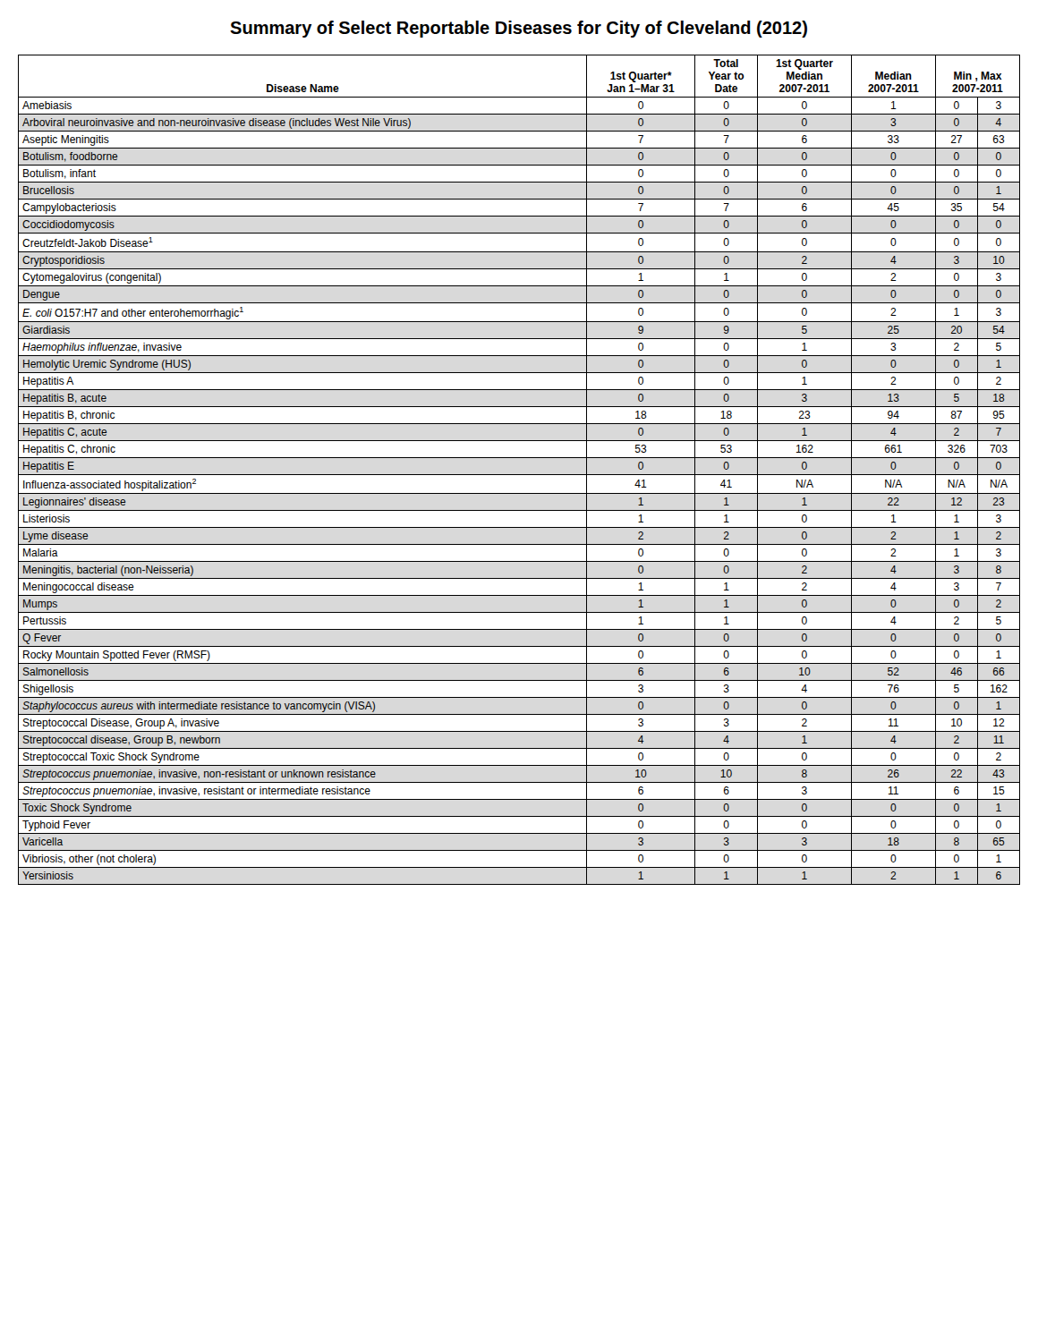Summary of Select Reportable Diseases for City of Cleveland (2012)
| Disease Name | 1st Quarter* Jan 1–Mar 31 | Total Year to Date | 1st Quarter Median 2007-2011 | Median 2007-2011 | Min , Max 2007-2011 |
| --- | --- | --- | --- | --- | --- |
| Amebiasis | 0 | 0 | 0 | 1 | 0 | 3 |
| Arboviral neuroinvasive and non-neuroinvasive disease (includes West Nile Virus) | 0 | 0 | 0 | 3 | 0 | 4 |
| Aseptic Meningitis | 7 | 7 | 6 | 33 | 27 | 63 |
| Botulism, foodborne | 0 | 0 | 0 | 0 | 0 | 0 |
| Botulism, infant | 0 | 0 | 0 | 0 | 0 | 0 |
| Brucellosis | 0 | 0 | 0 | 0 | 0 | 1 |
| Campylobacteriosis | 7 | 7 | 6 | 45 | 35 | 54 |
| Coccidiodomycosis | 0 | 0 | 0 | 0 | 0 | 0 |
| Creutzfeldt-Jakob Disease 1 | 0 | 0 | 0 | 0 | 0 | 0 |
| Cryptosporidiosis | 0 | 0 | 2 | 4 | 3 | 10 |
| Cytomegalovirus (congenital) | 1 | 1 | 0 | 2 | 0 | 3 |
| Dengue | 0 | 0 | 0 | 0 | 0 | 0 |
| E. coli O157:H7 and other enterohemorrhagic 1 | 0 | 0 | 0 | 2 | 1 | 3 |
| Giardiasis | 9 | 9 | 5 | 25 | 20 | 54 |
| Haemophilus influenzae , invasive | 0 | 0 | 1 | 3 | 2 | 5 |
| Hemolytic Uremic Syndrome (HUS) | 0 | 0 | 0 | 0 | 0 | 1 |
| Hepatitis A | 0 | 0 | 1 | 2 | 0 | 2 |
| Hepatitis B, acute | 0 | 0 | 3 | 13 | 5 | 18 |
| Hepatitis B, chronic | 18 | 18 | 23 | 94 | 87 | 95 |
| Hepatitis C, acute | 0 | 0 | 1 | 4 | 2 | 7 |
| Hepatitis C, chronic | 53 | 53 | 162 | 661 | 326 | 703 |
| Hepatitis E | 0 | 0 | 0 | 0 | 0 | 0 |
| Influenza-associated hospitalization 2 | 41 | 41 | N/A | N/A | N/A | N/A |
| Legionnaires' disease | 1 | 1 | 1 | 22 | 12 | 23 |
| Listeriosis | 1 | 1 | 0 | 1 | 1 | 3 |
| Lyme disease | 2 | 2 | 0 | 2 | 1 | 2 |
| Malaria | 0 | 0 | 0 | 2 | 1 | 3 |
| Meningitis, bacterial (non-Neisseria) | 0 | 0 | 2 | 4 | 3 | 8 |
| Meningococcal disease | 1 | 1 | 2 | 4 | 3 | 7 |
| Mumps | 1 | 1 | 0 | 0 | 0 | 2 |
| Pertussis | 1 | 1 | 0 | 4 | 2 | 5 |
| Q Fever | 0 | 0 | 0 | 0 | 0 | 0 |
| Rocky Mountain Spotted Fever (RMSF) | 0 | 0 | 0 | 0 | 0 | 1 |
| Salmonellosis | 6 | 6 | 10 | 52 | 46 | 66 |
| Shigellosis | 3 | 3 | 4 | 76 | 5 | 162 |
| Staphylococcus aureus with intermediate resistance to vancomycin (VISA) | 0 | 0 | 0 | 0 | 0 | 1 |
| Streptococcal Disease, Group A, invasive | 3 | 3 | 2 | 11 | 10 | 12 |
| Streptococcal disease, Group B, newborn | 4 | 4 | 1 | 4 | 2 | 11 |
| Streptococcal Toxic Shock Syndrome | 0 | 0 | 0 | 0 | 0 | 2 |
| Streptococcus pnuemoniae , invasive, non-resistant or unknown resistance | 10 | 10 | 8 | 26 | 22 | 43 |
| Streptococcus pnuemoniae , invasive, resistant or intermediate resistance | 6 | 6 | 3 | 11 | 6 | 15 |
| Toxic Shock Syndrome | 0 | 0 | 0 | 0 | 0 | 1 |
| Typhoid Fever | 0 | 0 | 0 | 0 | 0 | 0 |
| Varicella | 3 | 3 | 3 | 18 | 8 | 65 |
| Vibriosis, other (not cholera) | 0 | 0 | 0 | 0 | 0 | 1 |
| Yersiniosis | 1 | 1 | 1 | 2 | 1 | 6 |